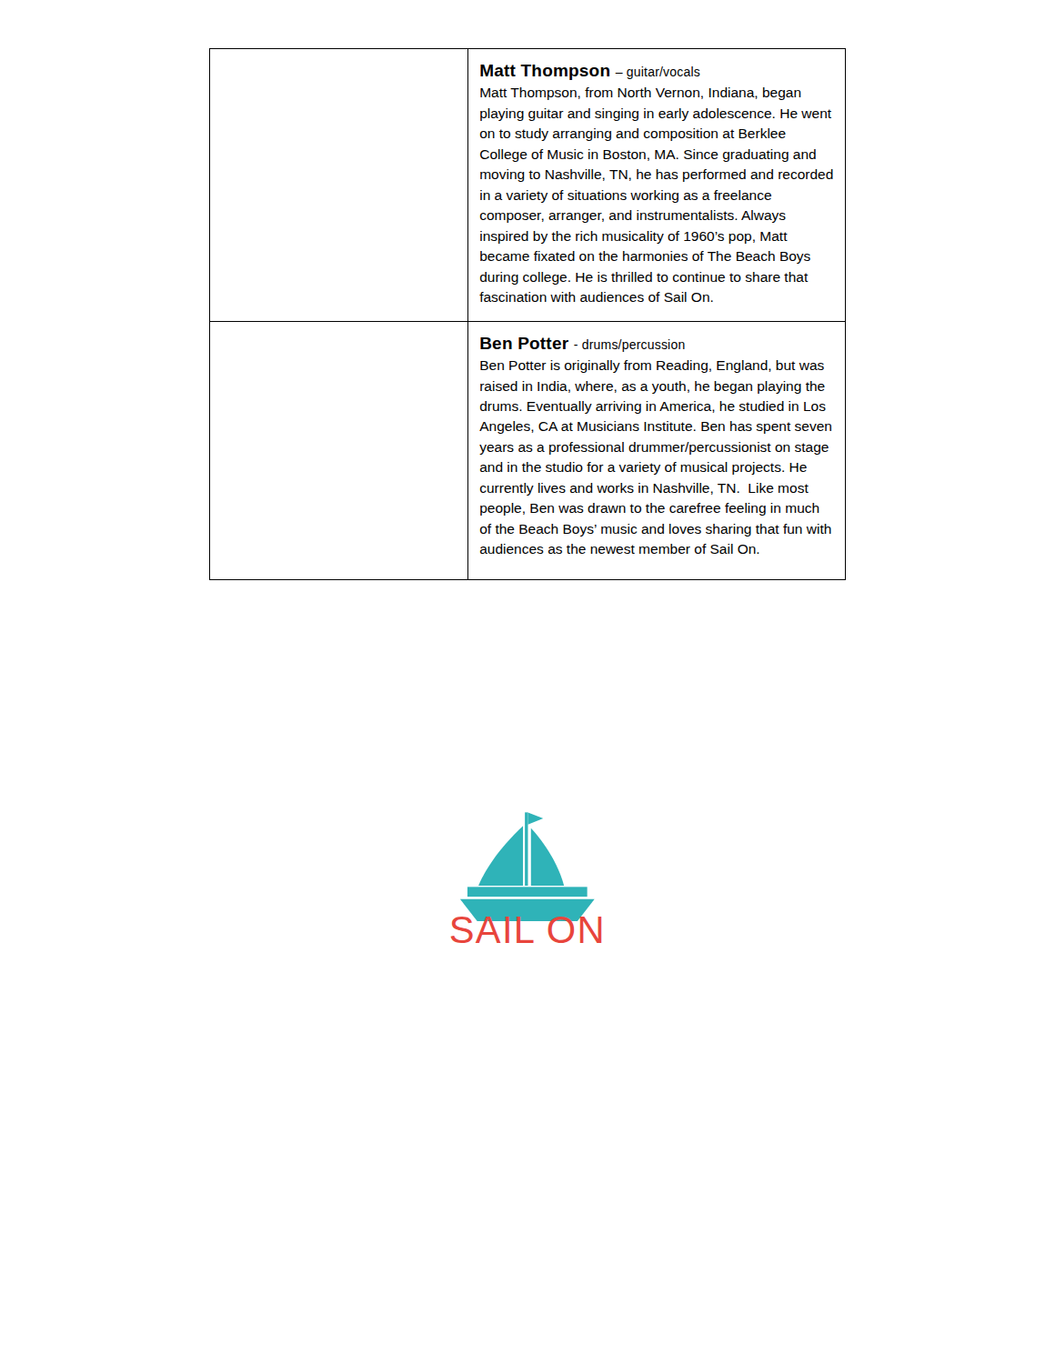| | Matt Thompson – guitar/vocals Matt Thompson, from North Vernon, Indiana, began playing guitar and singing in early adolescence. He went on to study arranging and composition at Berklee College of Music in Boston, MA. Since graduating and moving to Nashville, TN, he has performed and recorded in a variety of situations working as a freelance composer, arranger, and instrumentalists. Always inspired by the rich musicality of 1960’s pop, Matt became fixated on the harmonies of The Beach Boys during college. He is thrilled to continue to share that fascination with audiences of Sail On. |
| | Ben Potter - drums/percussion Ben Potter is originally from Reading, England, but was raised in India, where, as a youth, he began playing the drums. Eventually arriving in America, he studied in Los Angeles, CA at Musicians Institute. Ben has spent seven years as a professional drummer/percussionist on stage and in the studio for a variety of musical projects. He currently lives and works in Nashville, TN. Like most people, Ben was drawn to the carefree feeling in much of the Beach Boys’ music and loves sharing that fun with audiences as the newest member of Sail On. |
SAIL ON